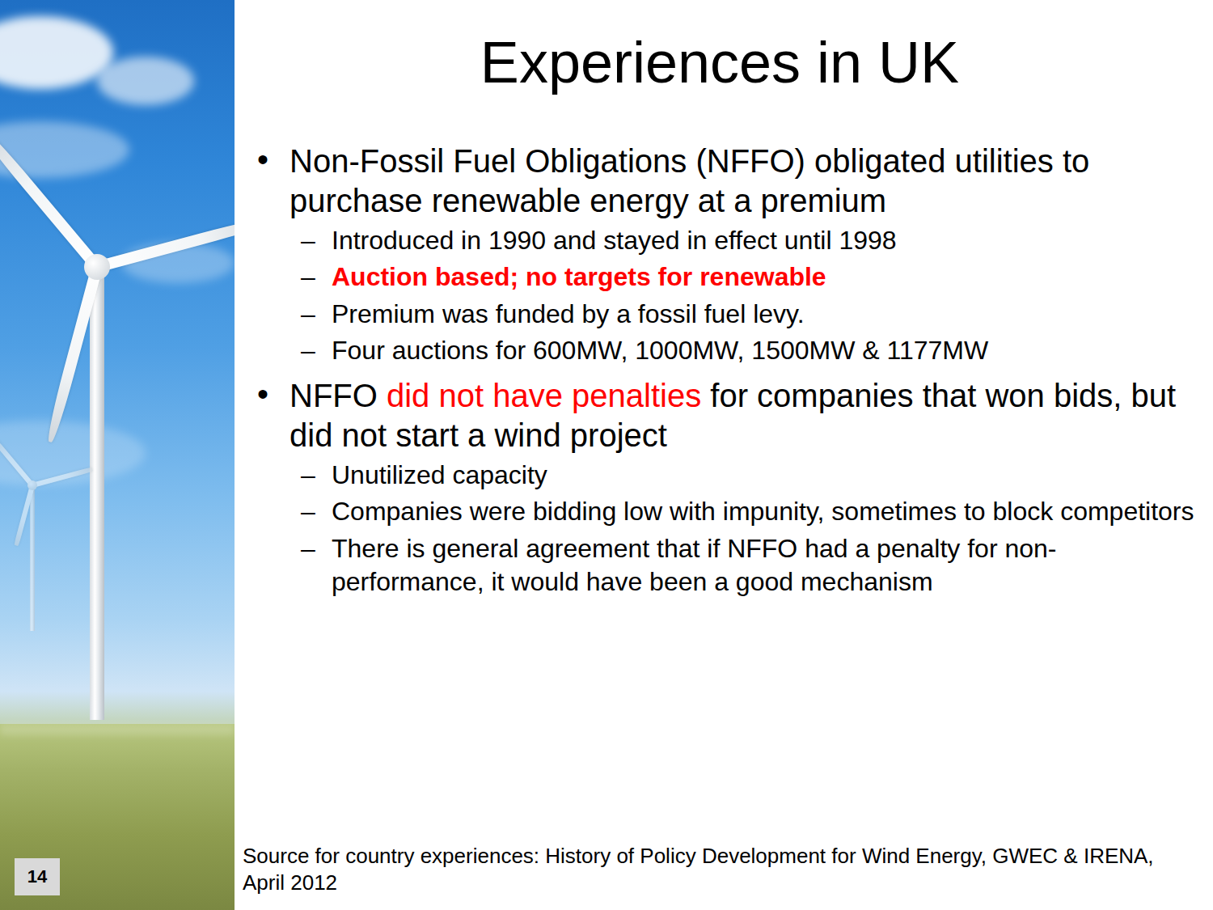Experiences in UK
Non-Fossil Fuel Obligations (NFFO) obligated utilities to purchase renewable energy at a premium
Introduced in 1990 and stayed in effect until 1998
Auction based; no targets for renewable
Premium was funded by a fossil fuel levy.
Four auctions for 600MW, 1000MW, 1500MW & 1177MW
NFFO did not have penalties for companies that won bids, but did not start a wind project
Unutilized capacity
Companies were bidding low with impunity, sometimes to block competitors
There is general agreement that if NFFO had a penalty for non-performance, it would have been a good mechanism
Source for country experiences: History of Policy Development for Wind Energy, GWEC & IRENA, April 2012
14